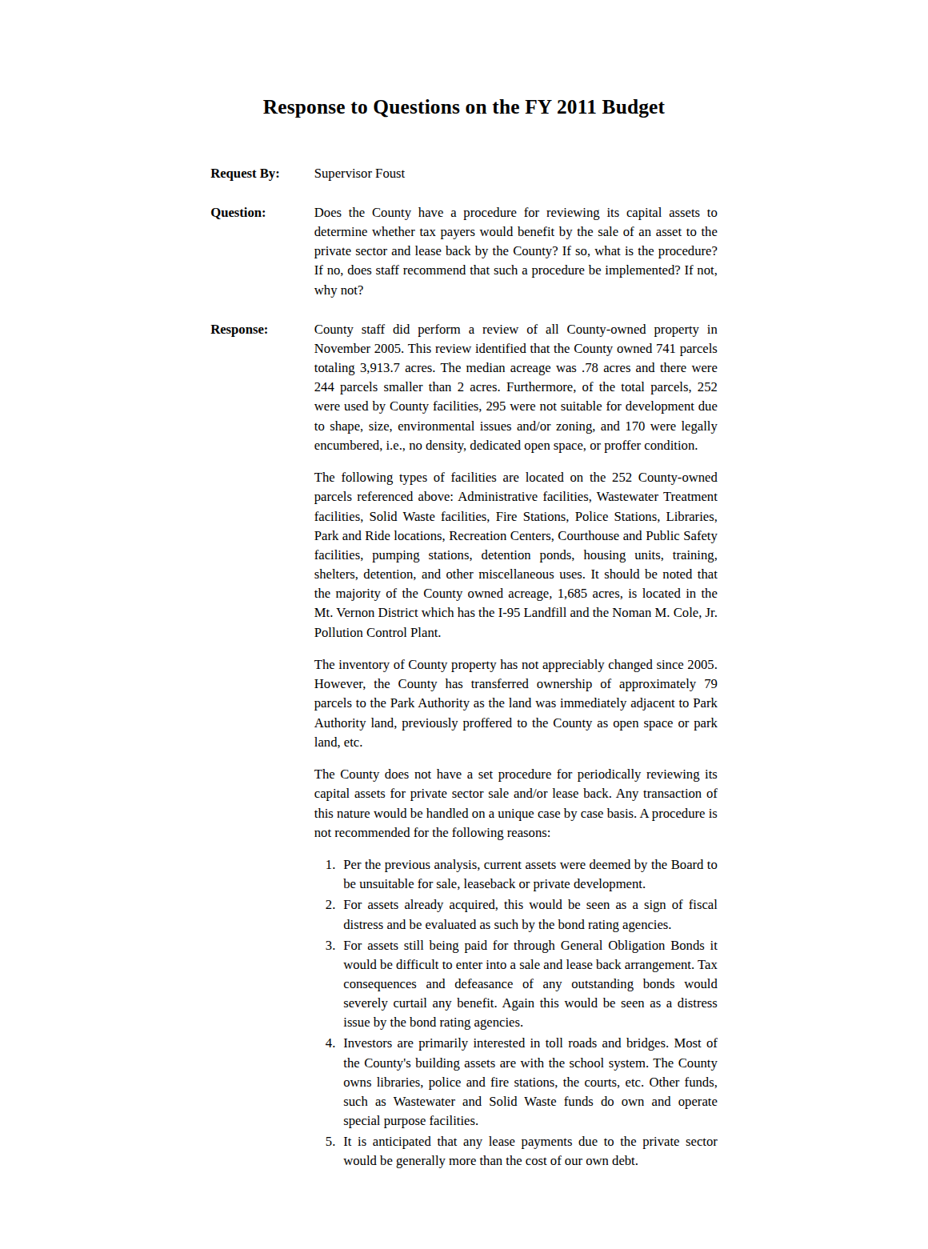Response to Questions on the FY 2011 Budget
| Request By: | Supervisor Foust |
| Question: | Does the County have a procedure for reviewing its capital assets to determine whether tax payers would benefit by the sale of an asset to the private sector and lease back by the County? If so, what is the procedure? If no, does staff recommend that such a procedure be implemented? If not, why not? |
| Response: | County staff did perform a review of all County-owned property in November 2005. This review identified that the County owned 741 parcels totaling 3,913.7 acres. The median acreage was .78 acres and there were 244 parcels smaller than 2 acres. Furthermore, of the total parcels, 252 were used by County facilities, 295 were not suitable for development due to shape, size, environmental issues and/or zoning, and 170 were legally encumbered, i.e., no density, dedicated open space, or proffer condition. The following types of facilities are located on the 252 County-owned parcels referenced above: Administrative facilities, Wastewater Treatment facilities, Solid Waste facilities, Fire Stations, Police Stations, Libraries, Park and Ride locations, Recreation Centers, Courthouse and Public Safety facilities, pumping stations, detention ponds, housing units, training, shelters, detention, and other miscellaneous uses. It should be noted that the majority of the County owned acreage, 1,685 acres, is located in the Mt. Vernon District which has the I-95 Landfill and the Noman M. Cole, Jr. Pollution Control Plant. The inventory of County property has not appreciably changed since 2005. However, the County has transferred ownership of approximately 79 parcels to the Park Authority as the land was immediately adjacent to Park Authority land, previously proffered to the County as open space or park land, etc. The County does not have a set procedure for periodically reviewing its capital assets for private sector sale and/or lease back. Any transaction of this nature would be handled on a unique case by case basis. A procedure is not recommended for the following reasons: Per the previous analysis, current assets were deemed by the Board to be unsuitable for sale, leaseback or private development. For assets already acquired, this would be seen as a sign of fiscal distress and be evaluated as such by the bond rating agencies. For assets still being paid for through General Obligation Bonds it would be difficult to enter into a sale and lease back arrangement. Tax consequences and defeasance of any outstanding bonds would severely curtail any benefit. Again this would be seen as a distress issue by the bond rating agencies. Investors are primarily interested in toll roads and bridges. Most of the County's building assets are with the school system. The County owns libraries, police and fire stations, the courts, etc. Other funds, such as Wastewater and Solid Waste funds do own and operate special purpose facilities. It is anticipated that any lease payments due to the private sector would be generally more than the cost of our own debt. |